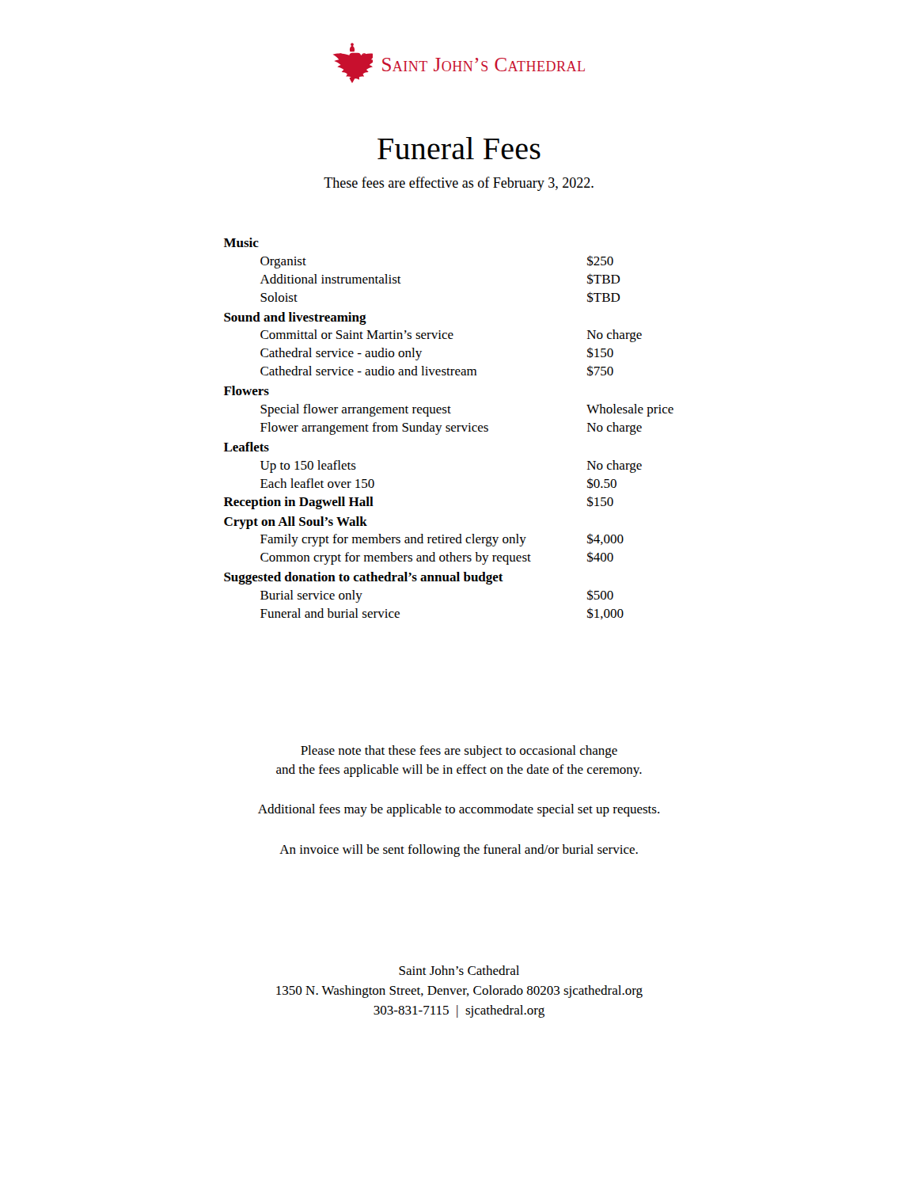Saint John’s Cathedral
Funeral Fees
These fees are effective as of February 3, 2022.
Music
Organist$250
Additional instrumentalist$TBD
Soloist$TBD
Sound and livestreaming
Committal or Saint Martin’s service No charge
Cathedral service - audio only$150
Cathedral service - audio and livestream$750
Flowers
Special flower arrangement request Wholesale price
Flower arrangement from Sunday services No charge
Leaflets
Up to 150 leaflets No charge
Each leaflet over 150$0.50
Reception in Dagwell Hall$150
Crypt on All Soul’s Walk
Family crypt for members and retired clergy only$4,000
Common crypt for members and others by request$400
Suggested donation to cathedral’s annual budget
Burial service only$500
Funeral and burial service$1,000
Please note that these fees are subject to occasional change
and the fees applicable will be in effect on the date of the ceremony.
Additional fees may be applicable to accommodate special set up requests.
An invoice will be sent following the funeral and/or burial service.
Saint John’s Cathedral
1350 N. Washington Street, Denver, Colorado 80203 sjcathedral.org
303-831-7115 | sjcathedral.org